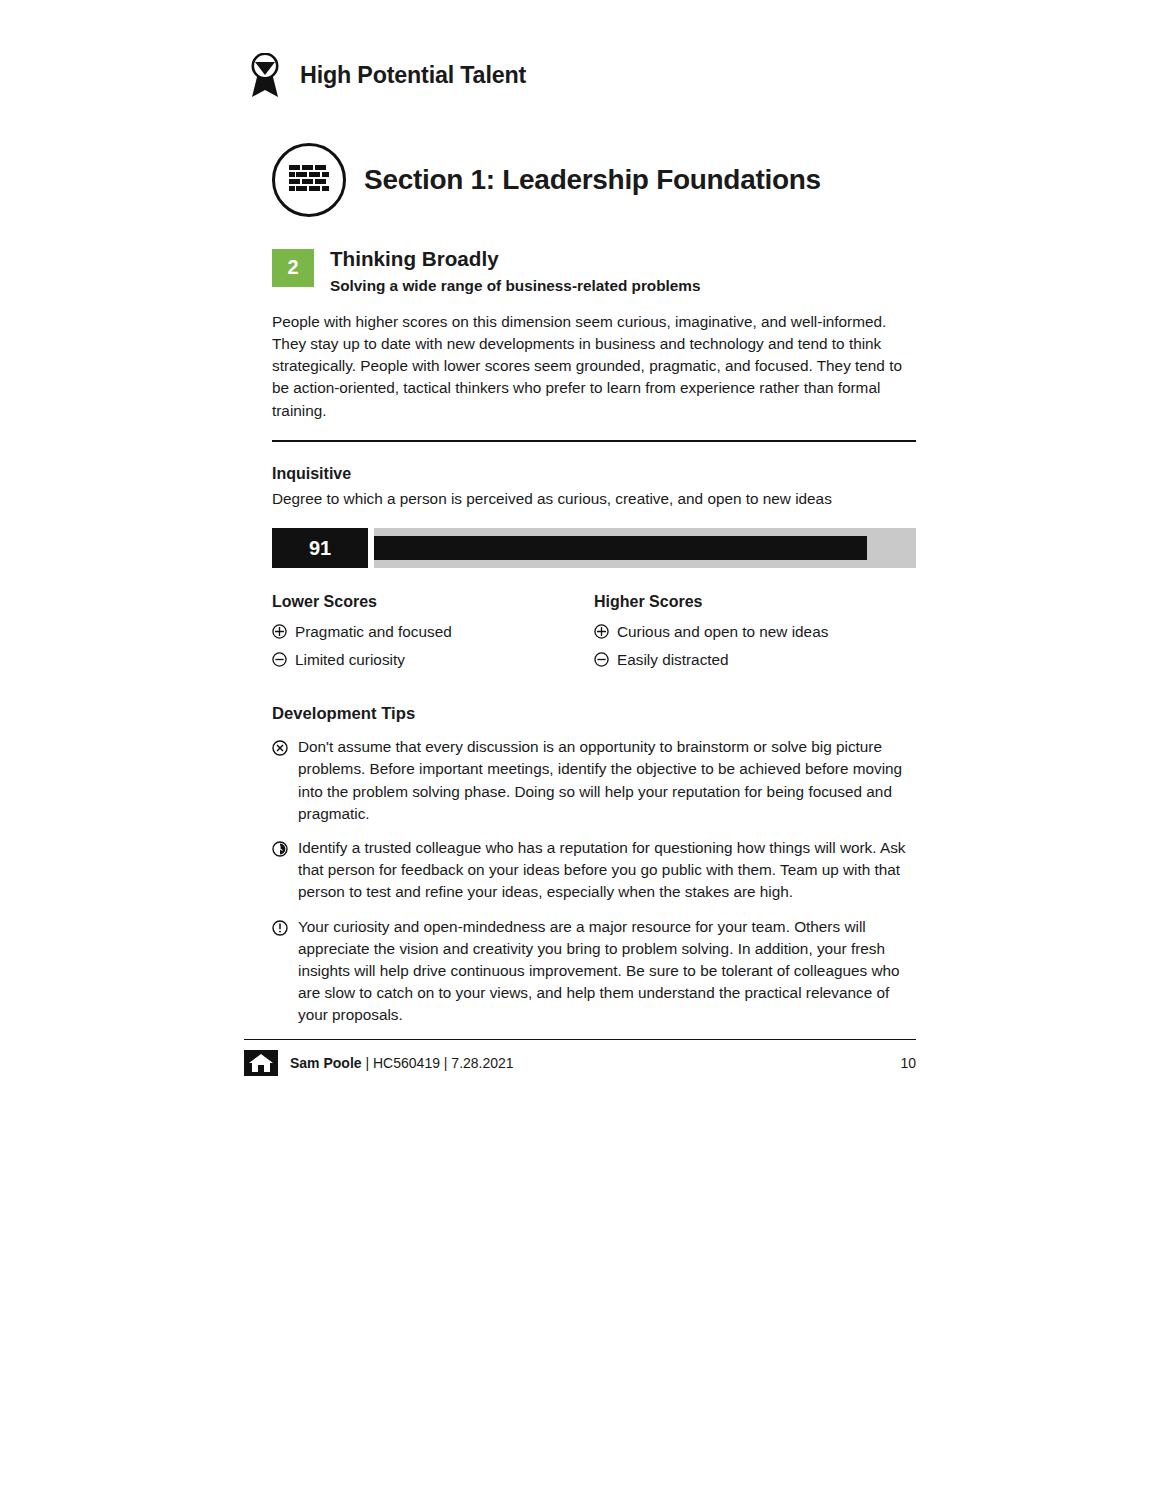High Potential Talent
Section 1: Leadership Foundations
2
Thinking Broadly
Solving a wide range of business-related problems
People with higher scores on this dimension seem curious, imaginative, and well-informed. They stay up to date with new developments in business and technology and tend to think strategically. People with lower scores seem grounded, pragmatic, and focused. They tend to be action-oriented, tactical thinkers who prefer to learn from experience rather than formal training.
Inquisitive
Degree to which a person is perceived as curious, creative, and open to new ideas
91
Lower Scores
Pragmatic and focused
Limited curiosity
Higher Scores
Curious and open to new ideas
Easily distracted
Development Tips
Don't assume that every discussion is an opportunity to brainstorm or solve big picture problems. Before important meetings, identify the objective to be achieved before moving into the problem solving phase. Doing so will help your reputation for being focused and pragmatic.
Identify a trusted colleague who has a reputation for questioning how things will work. Ask that person for feedback on your ideas before you go public with them. Team up with that person to test and refine your ideas, especially when the stakes are high.
Your curiosity and open-mindedness are a major resource for your team. Others will appreciate the vision and creativity you bring to problem solving. In addition, your fresh insights will help drive continuous improvement. Be sure to be tolerant of colleagues who are slow to catch on to your views, and help them understand the practical relevance of your proposals.
Sam Poole | HC560419 | 7.28.2021
10